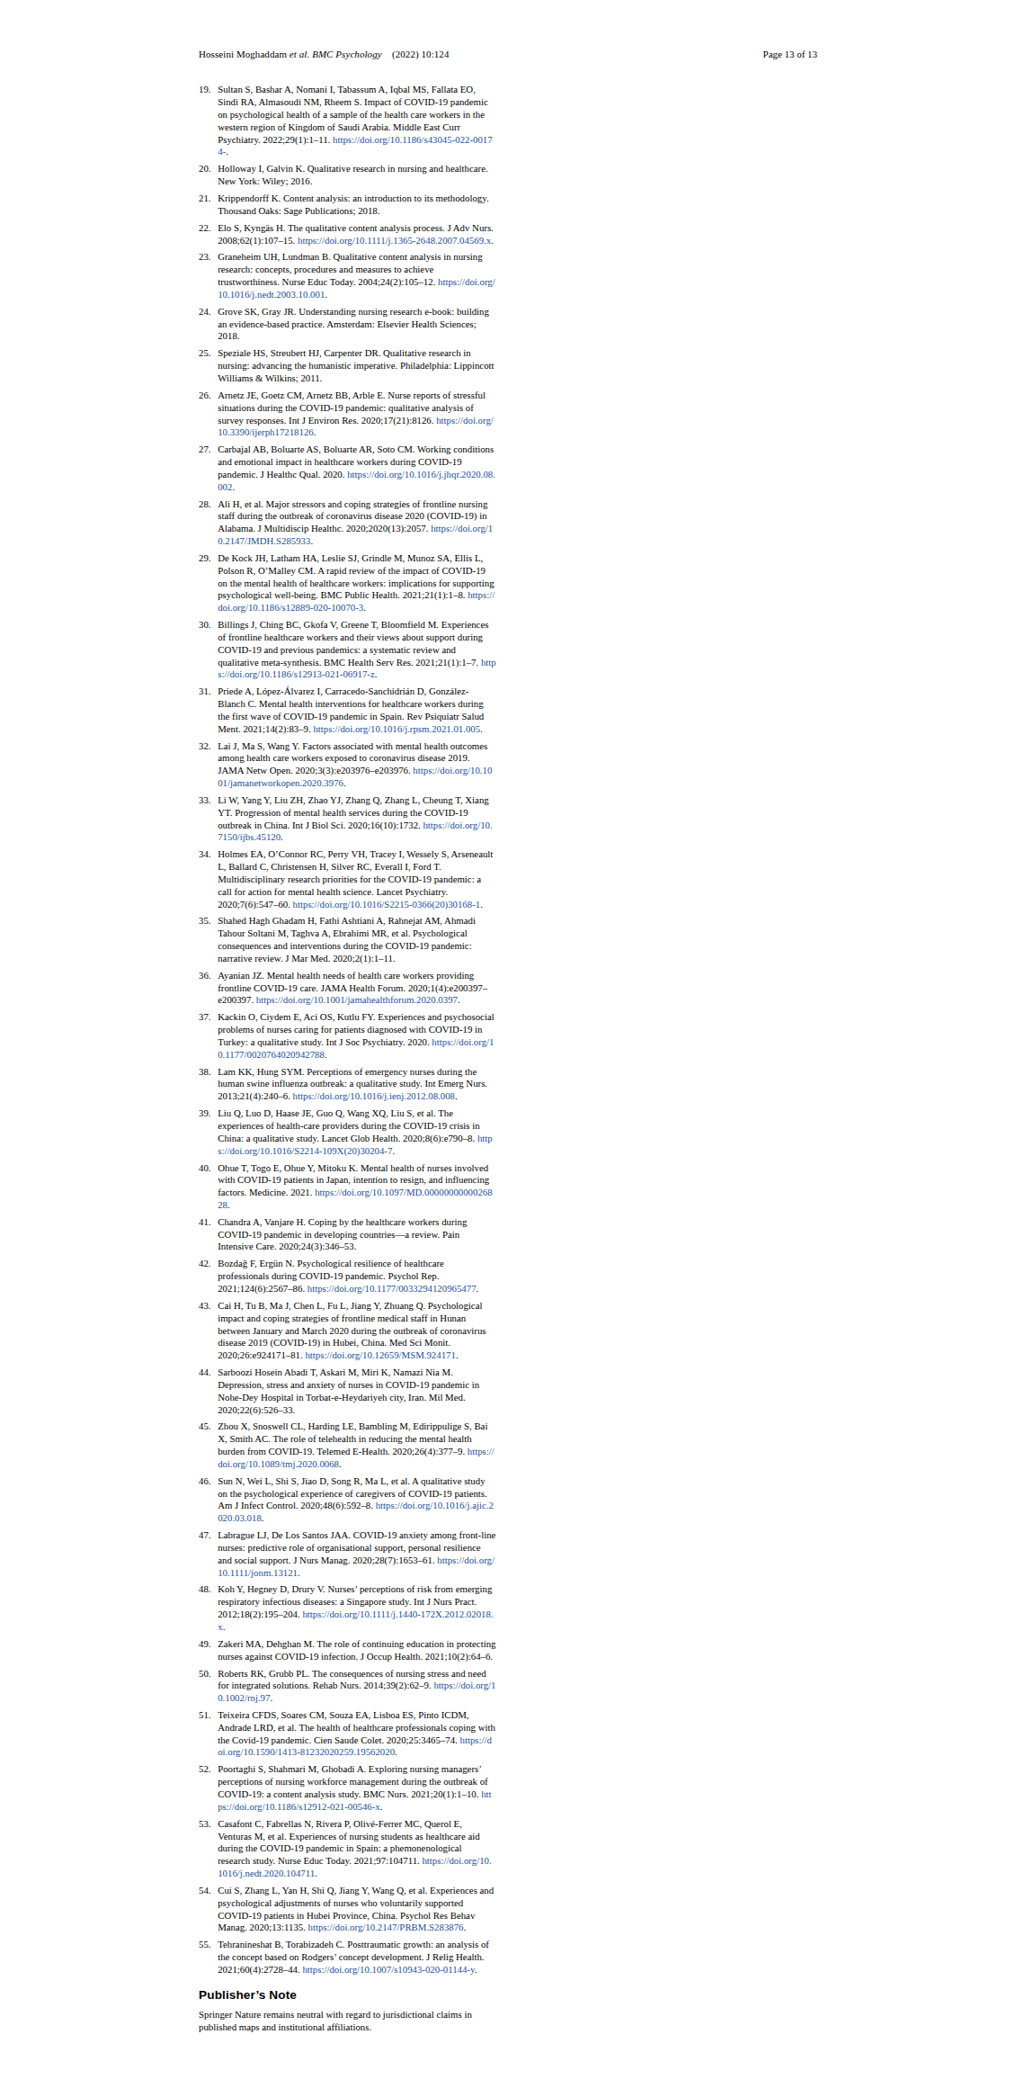Hosseini Moghaddam et al. BMC Psychology (2022) 10:124
Page 13 of 13
Sultan S, Bashar A, Nomani I, Tabassum A, Iqbal MS, Fallata EO, Sindi RA, Almasoudi NM, Rheem S. Impact of COVID-19 pandemic on psychological health of a sample of the health care workers in the western region of Kingdom of Saudi Arabia. Middle East Curr Psychiatry. 2022;29(1):1–11. https://doi.org/10.1186/s43045-022-00174-.
Holloway I, Galvin K. Qualitative research in nursing and healthcare. New York: Wiley; 2016.
Krippendorff K. Content analysis: an introduction to its methodology. Thousand Oaks: Sage Publications; 2018.
Elo S, Kyngäs H. The qualitative content analysis process. J Adv Nurs. 2008;62(1):107–15. https://doi.org/10.1111/j.1365-2648.2007.04569.x.
Graneheim UH, Lundman B. Qualitative content analysis in nursing research: concepts, procedures and measures to achieve trustworthiness. Nurse Educ Today. 2004;24(2):105–12. https://doi.org/10.1016/j.nedt.2003.10.001.
Grove SK, Gray JR. Understanding nursing research e-book: building an evidence-based practice. Amsterdam: Elsevier Health Sciences; 2018.
Speziale HS, Streubert HJ, Carpenter DR. Qualitative research in nursing: advancing the humanistic imperative. Philadelphia: Lippincott Williams & Wilkins; 2011.
Arnetz JE, Goetz CM, Arnetz BB, Arble E. Nurse reports of stressful situations during the COVID-19 pandemic: qualitative analysis of survey responses. Int J Environ Res. 2020;17(21):8126. https://doi.org/10.3390/ijerph17218126.
Carbajal AB, Boluarte AS, Boluarte AR, Soto CM. Working conditions and emotional impact in healthcare workers during COVID-19 pandemic. J Healthc Qual. 2020. https://doi.org/10.1016/j.jhqr.2020.08.002.
Ali H, et al. Major stressors and coping strategies of frontline nursing staff during the outbreak of coronavirus disease 2020 (COVID-19) in Alabama. J Multidiscip Healthc. 2020;2020(13):2057. https://doi.org/10.2147/JMDH.S285933.
De Kock JH, Latham HA, Leslie SJ, Grindle M, Munoz SA, Ellis L, Polson R, O’Malley CM. A rapid review of the impact of COVID-19 on the mental health of healthcare workers: implications for supporting psychological well-being. BMC Public Health. 2021;21(1):1–8. https://doi.org/10.1186/s12889-020-10070-3.
Billings J, Ching BC, Gkofa V, Greene T, Bloomfield M. Experiences of frontline healthcare workers and their views about support during COVID-19 and previous pandemics: a systematic review and qualitative meta-synthesis. BMC Health Serv Res. 2021;21(1):1–7. https://doi.org/10.1186/s12913-021-06917-z.
Priede A, López-Álvarez I, Carracedo-Sanchidrián D, González-Blanch C. Mental health interventions for healthcare workers during the first wave of COVID-19 pandemic in Spain. Rev Psiquiatr Salud Ment. 2021;14(2):83–9. https://doi.org/10.1016/j.rpsm.2021.01.005.
Lai J, Ma S, Wang Y. Factors associated with mental health outcomes among health care workers exposed to coronavirus disease 2019. JAMA Netw Open. 2020;3(3):e203976–e203976. https://doi.org/10.1001/jamanetworkopen.2020.3976.
Li W, Yang Y, Liu ZH, Zhao YJ, Zhang Q, Zhang L, Cheung T, Xiang YT. Progression of mental health services during the COVID-19 outbreak in China. Int J Biol Sci. 2020;16(10):1732. https://doi.org/10.7150/ijbs.45120.
Holmes EA, O’Connor RC, Perry VH, Tracey I, Wessely S, Arseneault L, Ballard C, Christensen H, Silver RC, Everall I, Ford T. Multidisciplinary research priorities for the COVID-19 pandemic: a call for action for mental health science. Lancet Psychiatry. 2020;7(6):547–60. https://doi.org/10.1016/S2215-0366(20)30168-1.
Shahed Hagh Ghadam H, Fathi Ashtiani A, Rahnejat AM, Ahmadi Tahour Soltani M, Taghva A, Ebrahimi MR, et al. Psychological consequences and interventions during the COVID-19 pandemic: narrative review. J Mar Med. 2020;2(1):1–11.
Ayanian JZ. Mental health needs of health care workers providing frontline COVID-19 care. JAMA Health Forum. 2020;1(4):e200397–e200397. https://doi.org/10.1001/jamahealthforum.2020.0397.
Kackin O, Ciydem E, Aci OS, Kutlu FY. Experiences and psychosocial problems of nurses caring for patients diagnosed with COVID-19 in Turkey: a qualitative study. Int J Soc Psychiatry. 2020. https://doi.org/10.1177/0020764020942788.
Lam KK, Hung SYM. Perceptions of emergency nurses during the human swine influenza outbreak: a qualitative study. Int Emerg Nurs. 2013;21(4):240–6. https://doi.org/10.1016/j.ienj.2012.08.008.
Liu Q, Luo D, Haase JE, Guo Q, Wang XQ, Liu S, et al. The experiences of health-care providers during the COVID-19 crisis in China: a qualitative study. Lancet Glob Health. 2020;8(6):e790–8. https://doi.org/10.1016/S2214-109X(20)30204-7.
Ohue T, Togo E, Ohue Y, Mitoku K. Mental health of nurses involved with COVID-19 patients in Japan, intention to resign, and influencing factors. Medicine. 2021. https://doi.org/10.1097/MD.0000000000026828.
Chandra A, Vanjare H. Coping by the healthcare workers during COVID-19 pandemic in developing countries—a review. Pain Intensive Care. 2020;24(3):346–53.
Bozdağ F, Ergün N. Psychological resilience of healthcare professionals during COVID-19 pandemic. Psychol Rep. 2021;124(6):2567–86. https://doi.org/10.1177/0033294120965477.
Cai H, Tu B, Ma J, Chen L, Fu L, Jiang Y, Zhuang Q. Psychological impact and coping strategies of frontline medical staff in Hunan between January and March 2020 during the outbreak of coronavirus disease 2019 (COVID-19) in Hubei, China. Med Sci Monit. 2020;26:e924171–81. https://doi.org/10.12659/MSM.924171.
Sarboozi Hosein Abadi T, Askari M, Miri K, Namazi Nia M. Depression, stress and anxiety of nurses in COVID-19 pandemic in Nohe-Dey Hospital in Torbat-e-Heydariyeh city, Iran. Mil Med. 2020;22(6):526–33.
Zhou X, Snoswell CL, Harding LE, Bambling M, Edirippulige S, Bai X, Smith AC. The role of telehealth in reducing the mental health burden from COVID-19. Telemed E-Health. 2020;26(4):377–9. https://doi.org/10.1089/tmj.2020.0068.
Sun N, Wei L, Shi S, Jiao D, Song R, Ma L, et al. A qualitative study on the psychological experience of caregivers of COVID-19 patients. Am J Infect Control. 2020;48(6):592–8. https://doi.org/10.1016/j.ajic.2020.03.018.
Labrague LJ, De Los Santos JAA. COVID-19 anxiety among front-line nurses: predictive role of organisational support, personal resilience and social support. J Nurs Manag. 2020;28(7):1653–61. https://doi.org/10.1111/jonm.13121.
Koh Y, Hegney D, Drury V. Nurses’ perceptions of risk from emerging respiratory infectious diseases: a Singapore study. Int J Nurs Pract. 2012;18(2):195–204. https://doi.org/10.1111/j.1440-172X.2012.02018.x.
Zakeri MA, Dehghan M. The role of continuing education in protecting nurses against COVID-19 infection. J Occup Health. 2021;10(2):64–6.
Roberts RK, Grubb PL. The consequences of nursing stress and need for integrated solutions. Rehab Nurs. 2014;39(2):62–9. https://doi.org/10.1002/rnj.97.
Teixeira CFDS, Soares CM, Souza EA, Lisboa ES, Pinto ICDM, Andrade LRD, et al. The health of healthcare professionals coping with the Covid-19 pandemic. Cien Saude Colet. 2020;25:3465–74. https://doi.org/10.1590/1413-81232020259.19562020.
Poortaghi S, Shahmari M, Ghobadi A. Exploring nursing managers’ perceptions of nursing workforce management during the outbreak of COVID-19: a content analysis study. BMC Nurs. 2021;20(1):1–10. https://doi.org/10.1186/s12912-021-00546-x.
Casafont C, Fabrellas N, Rivera P, Olivé-Ferrer MC, Querol E, Venturas M, et al. Experiences of nursing students as healthcare aid during the COVID-19 pandemic in Spain: a phemonenological research study. Nurse Educ Today. 2021;97:104711. https://doi.org/10.1016/j.nedt.2020.104711.
Cui S, Zhang L, Yan H, Shi Q, Jiang Y, Wang Q, et al. Experiences and psychological adjustments of nurses who voluntarily supported COVID-19 patients in Hubei Province, China. Psychol Res Behav Manag. 2020;13:1135. https://doi.org/10.2147/PRBM.S283876.
Tehranineshat B, Torabizadeh C. Posttraumatic growth: an analysis of the concept based on Rodgers’ concept development. J Relig Health. 2021;60(4):2728–44. https://doi.org/10.1007/s10943-020-01144-y.
Publisher’s Note
Springer Nature remains neutral with regard to jurisdictional claims in published maps and institutional affiliations.